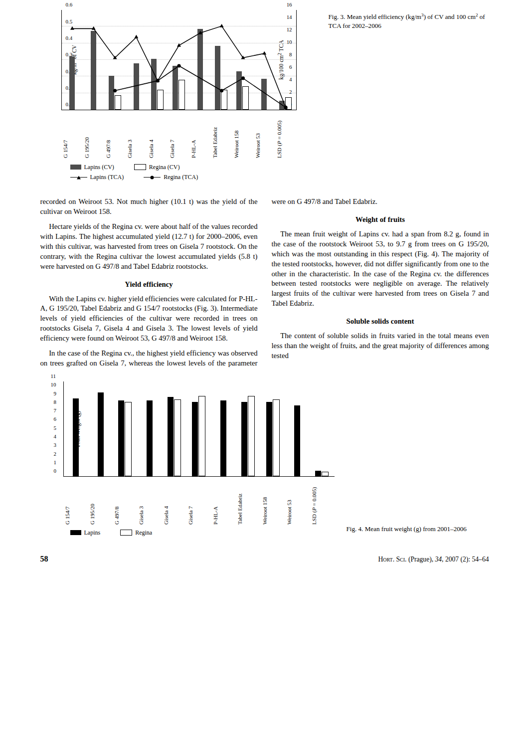kg/m3 of CV kg/100 cm2 TCA 0.6 0.5 0.4 0.3 0.2 0.1 0.0 16 14 12 10 8 6 4 2 0
G 154/7 G 195/20 G 497/8 Gisela 3 Gisela 4 Gisela 7 P-HL-A Tabel Edabriz Weiroot 158 Weiroot 53 LSD (P = 0.005)
Lapins (CV) Regina (CV)
Lapins (TCA) Regina (TCA)
Fig. 3. Mean yield efficiency (kg/m3) of CV and 100 cm2 of TCA for 2002–2006
recorded on Weiroot 53. Not much higher (10.1 t) was the yield of the cultivar on Weiroot 158.
Hectare yields of the Regina cv. were about half of the values recorded with Lapins. The highest accumulated yield (12.7 t) for 2000–2006, even with this cultivar, was harvested from trees on Gisela 7 rootstock. On the contrary, with the Regina cultivar the lowest accumulated yields (5.8 t) were harvested on G 497/8 and Tabel Edabriz rootstocks.
Yield efficiency
With the Lapins cv. higher yield efficiencies were calculated for P-HL-A, G 195/20, Tabel Edabriz and G 154/7 rootstocks (Fig. 3). Intermediate levels of yield efficiencies of the cultivar were recorded in trees on rootstocks Gisela 7, Gisela 4 and Gisela 3. The lowest levels of yield efficiency were found on Weiroot 53, G 497/8 and Weiroot 158.
In the case of the Regina cv., the highest yield efficiency was observed on trees grafted on Gisela 7, whereas the lowest levels of the parameter were on G 497/8 and Tabel Edabriz.
Weight of fruits
The mean fruit weight of Lapins cv. had a span from 8.2 g, found in the case of the rootstock Weiroot 53, to 9.7 g from trees on G 195/20, which was the most outstanding in this respect (Fig. 4). The majority of the tested rootstocks, however, did not differ significantly from one to the other in the characteristic. In the case of the Regina cv. the differences between tested rootstocks were negligible on average. The relatively largest fruits of the cultivar were harvested from trees on Gisela 7 and Tabel Edabriz.
Soluble solids content
The content of soluble solids in fruits varied in the total means even less than the weight of fruits, and the great majority of differences among tested
Fruit weight (g) 11 10 9 8 7 6 5 4 3 2 1 0
G 154/7 G 195/20 G 497/8 Gisela 3 Gisela 4 Gisela 7 P-HL-A Tabel Edabriz Weiroot 158 Weiroot 53 LSD (P = 0.005)
Lapins Regina
Fig. 4. Mean fruit weight (g) from 2001–2006
58 Hort. Sci. (Prague), 34, 2007 (2): 54–64